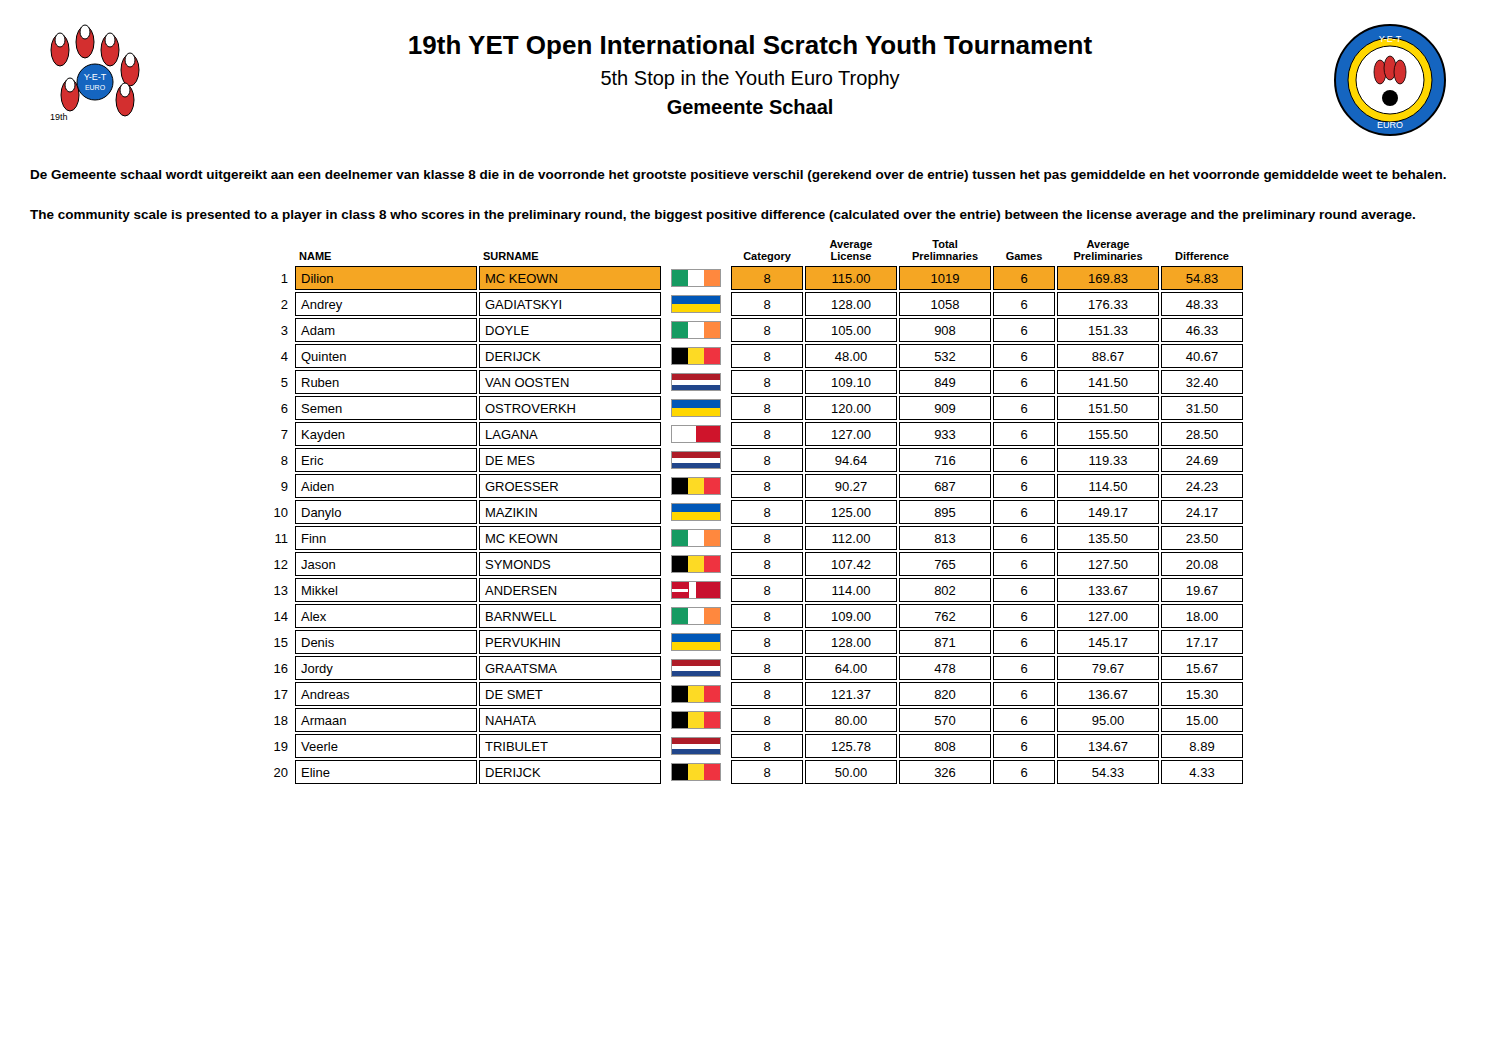Y-E-T EURO 19th
19th YET Open International Scratch Youth Tournament
5th Stop in the Youth Euro Trophy
Gemeente Schaal
Y-E-T EURO
De Gemeente schaal wordt uitgereikt aan een deelnemer van klasse 8 die in de voorronde het grootste positieve verschil (gerekend over de entrie) tussen het pas gemiddelde en het voorronde gemiddelde weet te behalen.
The community scale is presented to a player in class 8 who scores in the preliminary round, the biggest positive difference (calculated over the entrie) between the license average and the preliminary round average.
| | NAME | SURNAME | | Category | Average License | Total Prelimnaries | Games | Average Preliminaries | Difference |
| --- | --- | --- | --- | --- | --- | --- | --- | --- | --- |
| 1 | Dilion | MC KEOWN | | 8 | 115.00 | 1019 | 6 | 169.83 | 54.83 |
| 2 | Andrey | GADIATSKYI | | 8 | 128.00 | 1058 | 6 | 176.33 | 48.33 |
| 3 | Adam | DOYLE | | 8 | 105.00 | 908 | 6 | 151.33 | 46.33 |
| 4 | Quinten | DERIJCK | | 8 | 48.00 | 532 | 6 | 88.67 | 40.67 |
| 5 | Ruben | VAN OOSTEN | | 8 | 109.10 | 849 | 6 | 141.50 | 32.40 |
| 6 | Semen | OSTROVERKH | | 8 | 120.00 | 909 | 6 | 151.50 | 31.50 |
| 7 | Kayden | LAGANA | | 8 | 127.00 | 933 | 6 | 155.50 | 28.50 |
| 8 | Eric | DE MES | | 8 | 94.64 | 716 | 6 | 119.33 | 24.69 |
| 9 | Aiden | GROESSER | | 8 | 90.27 | 687 | 6 | 114.50 | 24.23 |
| 10 | Danylo | MAZIKIN | | 8 | 125.00 | 895 | 6 | 149.17 | 24.17 |
| 11 | Finn | MC KEOWN | | 8 | 112.00 | 813 | 6 | 135.50 | 23.50 |
| 12 | Jason | SYMONDS | | 8 | 107.42 | 765 | 6 | 127.50 | 20.08 |
| 13 | Mikkel | ANDERSEN | | 8 | 114.00 | 802 | 6 | 133.67 | 19.67 |
| 14 | Alex | BARNWELL | | 8 | 109.00 | 762 | 6 | 127.00 | 18.00 |
| 15 | Denis | PERVUKHIN | | 8 | 128.00 | 871 | 6 | 145.17 | 17.17 |
| 16 | Jordy | GRAATSMA | | 8 | 64.00 | 478 | 6 | 79.67 | 15.67 |
| 17 | Andreas | DE SMET | | 8 | 121.37 | 820 | 6 | 136.67 | 15.30 |
| 18 | Armaan | NAHATA | | 8 | 80.00 | 570 | 6 | 95.00 | 15.00 |
| 19 | Veerle | TRIBULET | | 8 | 125.78 | 808 | 6 | 134.67 | 8.89 |
| 20 | Eline | DERIJCK | | 8 | 50.00 | 326 | 6 | 54.33 | 4.33 |